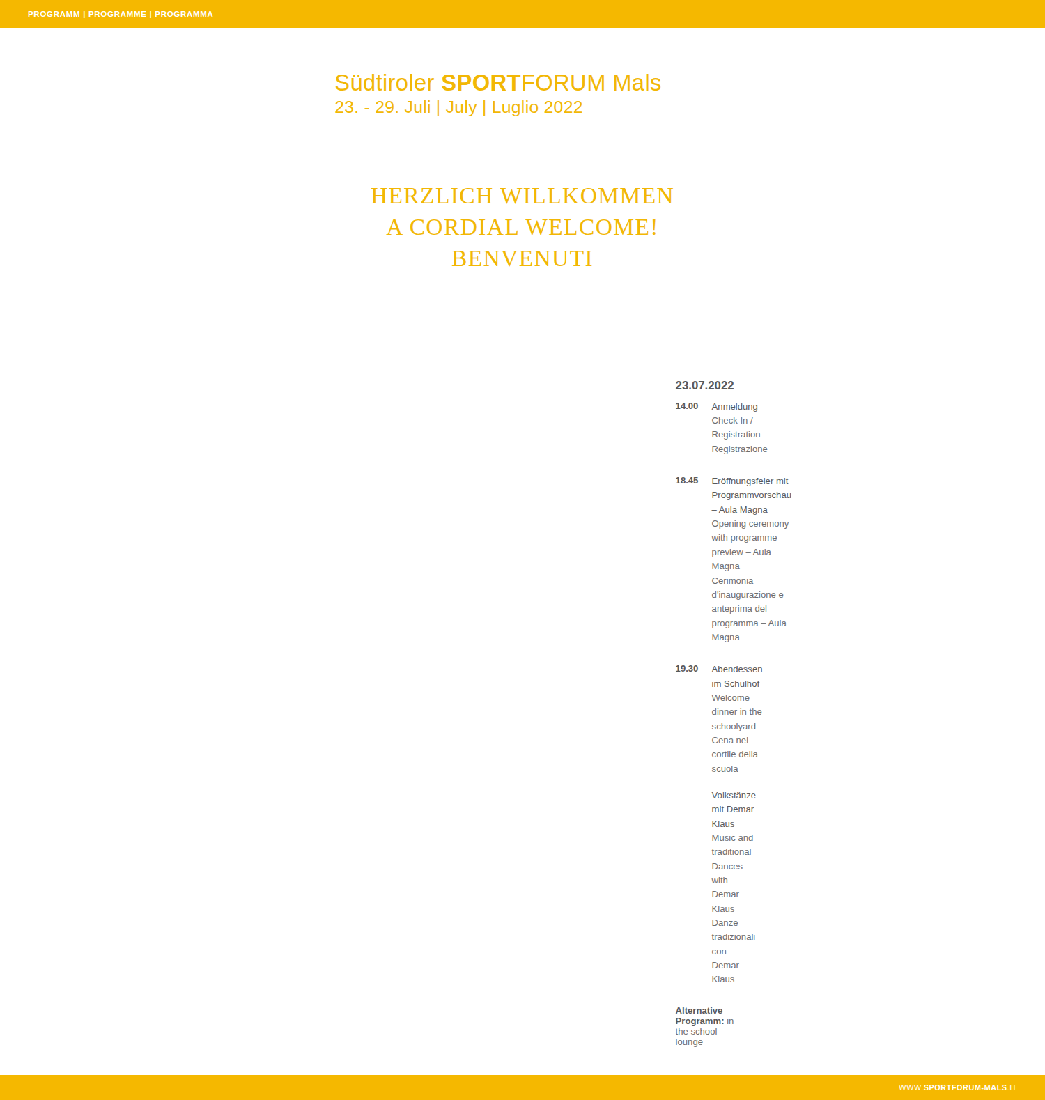PROGRAMM | PROGRAMME | PROGRAMMA
Südtiroler SPORTFORUM Mals
23. - 29. Juli | July | Luglio 2022
HERZLICH WILLKOMMEN A CORDIAL WELCOME! BENVENUTI
23.07.2022
14.00
Anmeldung
Check In / Registration
Registrazione
18.45
Eröffnungsfeier mit Programmvorschau – Aula Magna
Opening ceremony with programme preview – Aula Magna
Cerimonia d'inaugurazione e anteprima del programma – Aula Magna
19.30
Abendessen im Schulhof
Welcome dinner in the schoolyard
Cena nel cortile della scuola
Volkstänze mit Demar Klaus
Music and traditional Dances with Demar Klaus
Danze tradizionali con Demar Klaus
Alternative Programm: in the school lounge
WWW.SPORTFORUM-MALS.IT